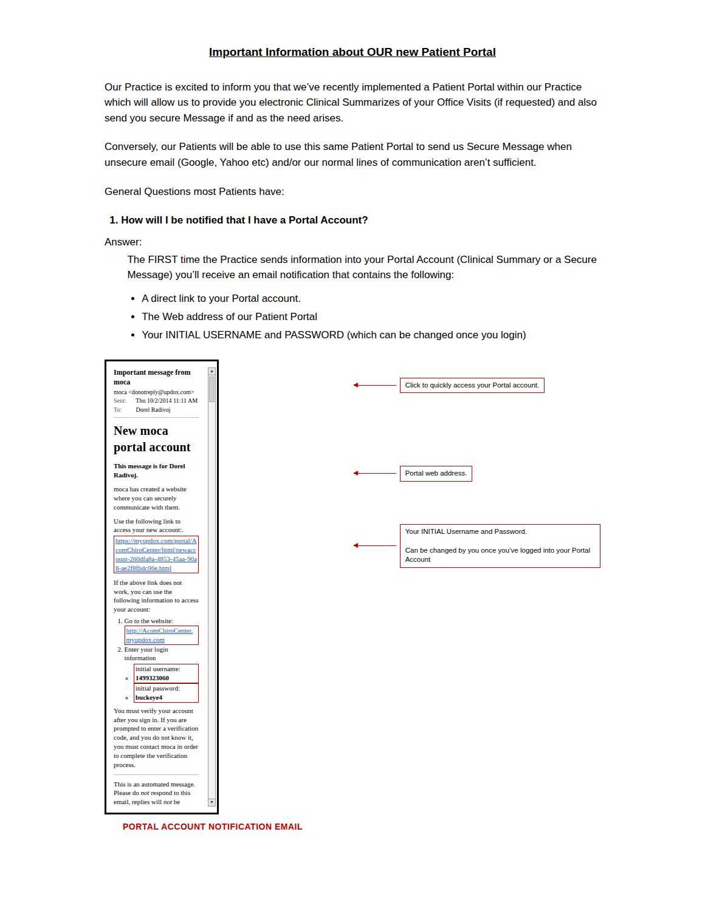Important Information about OUR new Patient Portal
Our Practice is excited to inform you that we’ve recently implemented a Patient Portal within our Practice which will allow us to provide you electronic Clinical Summarizes of your Office Visits (if requested) and also send you secure Message if and as the need arises.
Conversely, our Patients will be able to use this same Patient Portal to send us Secure Message when unsecure email (Google, Yahoo etc) and/or our normal lines of communication aren’t sufficient.
General Questions most Patients have:
How will I be notified that I have a Portal Account?
Answer:
The FIRST time the Practice sends information into your Portal Account (Clinical Summary or a Secure Message) you’ll receive an email notification that contains the following:
A direct link to your Portal account.
The Web address of our Patient Portal
Your INITIAL USERNAME and PASSWORD (which can be changed once you login)
| ▲ ▼ Important message from moca moca <donotreply@updox.com> Sent: Thu 10/2/2014 11:11 AM To: Dorel Radivoj New moca portal account This message is for Dorel Radivoj. moca has created a website where you can securely communicate with them. Use the following link to access your new account:. https://myupdox.com/portal/AcomChiroCenter/html/newaccount-260dfa8a-4853-45aa-90a8-ae2f8fbdc06e.html If the above link does not work, you can use the following information to access your account: Go to the website: http://AcomChiroCenter.myupdox.com Enter your login information initial username: 1499323060 initial password: buckeye4 You must verify your account after you sign in. If you are prompted to enter a verification code, and you do not know it, you must contact moca in order to complete the verification process. This is an automated message. Please do not respond to this email, replies will not be | Click to quickly access your Portal account. Portal web address. Your INITIAL Username and Password. Can be changed by you once you’ve logged into your Portal Account |
PORTAL ACCOUNT NOTIFICATION EMAIL